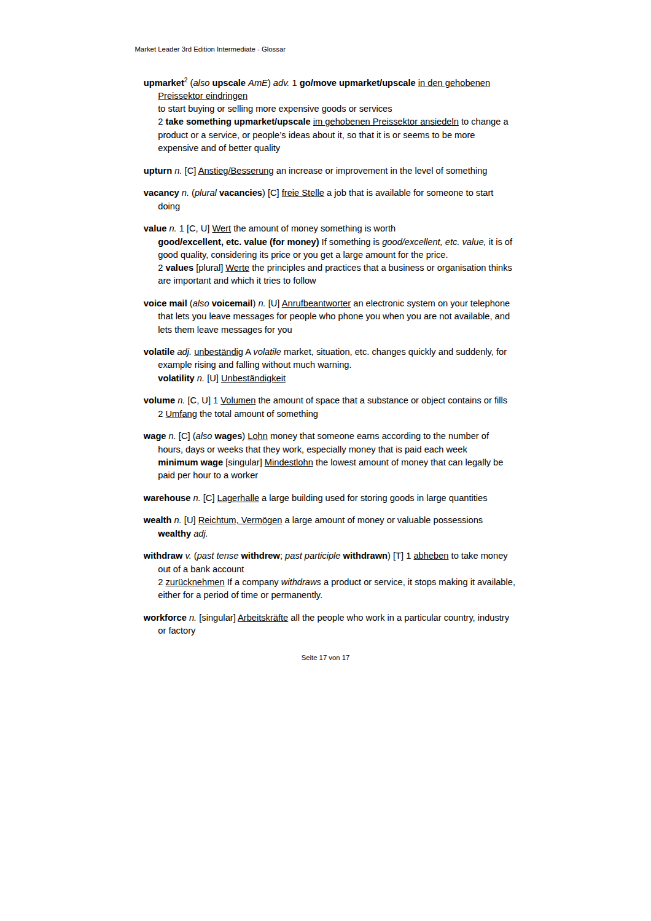Market Leader 3rd Edition Intermediate - Glossar
upmarket2 (also upscale AmE) adv. 1 go/move upmarket/upscale in den gehobenen Preissektor eindringen to start buying or selling more expensive goods or services 2 take something upmarket/upscale im gehobenen Preissektor ansiedeln to change a product or a service, or people’s ideas about it, so that it is or seems to be more expensive and of better quality
upturn n. [C] Anstieg/Besserung an increase or improvement in the level of something
vacancy n. (plural vacancies) [C] freie Stelle a job that is available for someone to start doing
value n. 1 [C, U] Wert the amount of money something is worth good/excellent, etc. value (for money) If something is good/excellent, etc. value, it is of good quality, considering its price or you get a large amount for the price. 2 values [plural] Werte the principles and practices that a business or organisation thinks are important and which it tries to follow
voice mail (also voicemail) n. [U] Anrufbeantworter an electronic system on your telephone that lets you leave messages for people who phone you when you are not available, and lets them leave messages for you
volatile adj. unbeständig A volatile market, situation, etc. changes quickly and suddenly, for example rising and falling without much warning. volatility n. [U] Unbeständigkeit
volume n. [C, U] 1 Volumen the amount of space that a substance or object contains or fills 2 Umfang the total amount of something
wage n. [C] (also wages) Lohn money that someone earns according to the number of hours, days or weeks that they work, especially money that is paid each week minimum wage [singular] Mindestlohn the lowest amount of money that can legally be paid per hour to a worker
warehouse n. [C] Lagerhalle a large building used for storing goods in large quantities
wealth n. [U] Reichtum, Vermögen a large amount of money or valuable possessions wealthy adj.
withdraw v. (past tense withdrew; past participle withdrawn) [T] 1 abheben to take money out of a bank account 2 zurücknehmen If a company withdraws a product or service, it stops making it available, either for a period of time or permanently.
workforce n. [singular] Arbeitskräfte all the people who work in a particular country, industry or factory
Seite 17 von 17